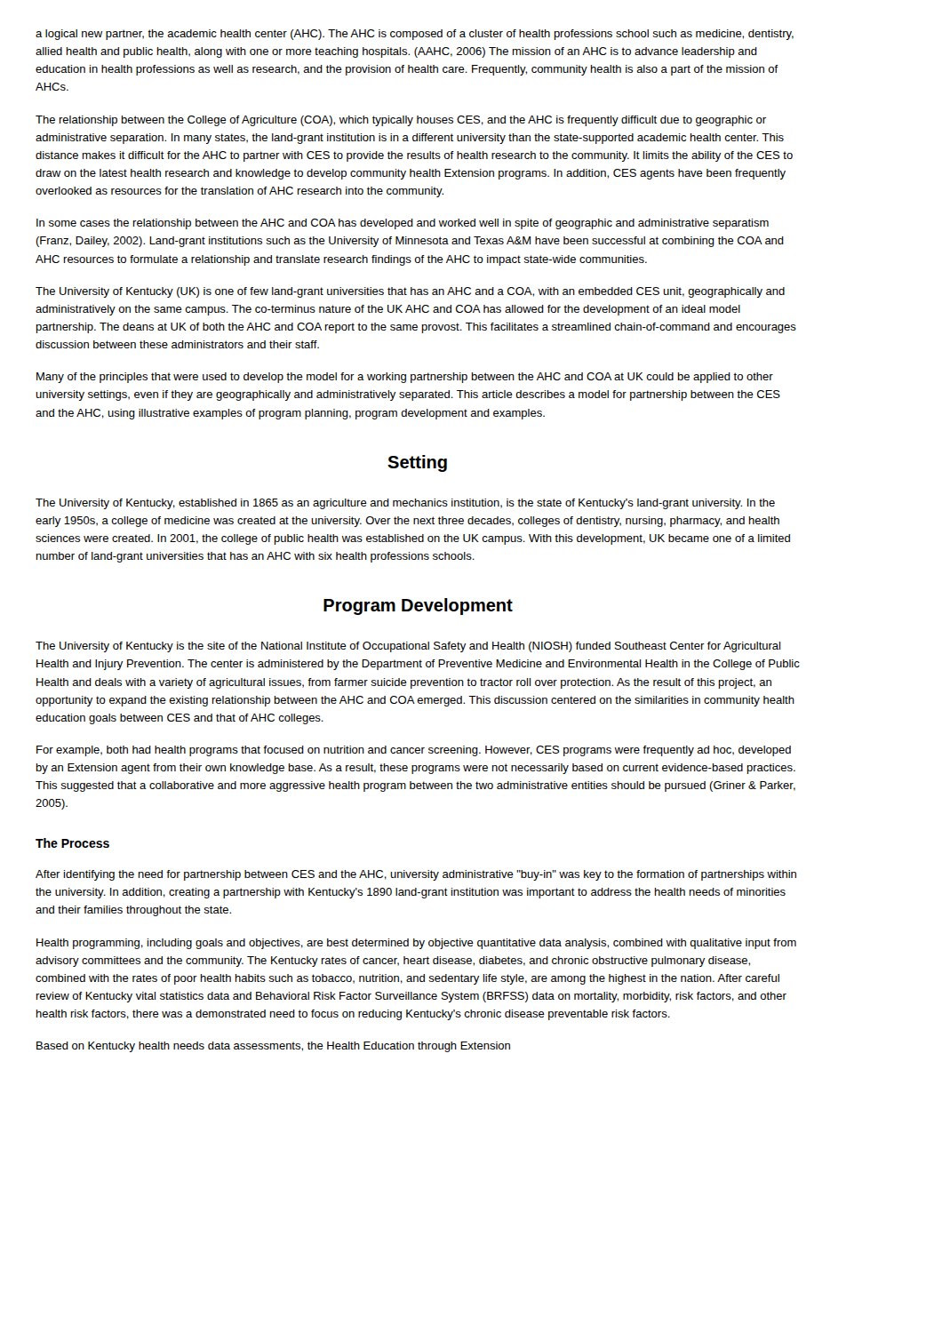a logical new partner, the academic health center (AHC). The AHC is composed of a cluster of health professions school such as medicine, dentistry, allied health and public health, along with one or more teaching hospitals. (AAHC, 2006) The mission of an AHC is to advance leadership and education in health professions as well as research, and the provision of health care. Frequently, community health is also a part of the mission of AHCs.
The relationship between the College of Agriculture (COA), which typically houses CES, and the AHC is frequently difficult due to geographic or administrative separation. In many states, the land-grant institution is in a different university than the state-supported academic health center. This distance makes it difficult for the AHC to partner with CES to provide the results of health research to the community. It limits the ability of the CES to draw on the latest health research and knowledge to develop community health Extension programs. In addition, CES agents have been frequently overlooked as resources for the translation of AHC research into the community.
In some cases the relationship between the AHC and COA has developed and worked well in spite of geographic and administrative separatism (Franz, Dailey, 2002). Land-grant institutions such as the University of Minnesota and Texas A&M have been successful at combining the COA and AHC resources to formulate a relationship and translate research findings of the AHC to impact state-wide communities.
The University of Kentucky (UK) is one of few land-grant universities that has an AHC and a COA, with an embedded CES unit, geographically and administratively on the same campus. The co-terminus nature of the UK AHC and COA has allowed for the development of an ideal model partnership. The deans at UK of both the AHC and COA report to the same provost. This facilitates a streamlined chain-of-command and encourages discussion between these administrators and their staff.
Many of the principles that were used to develop the model for a working partnership between the AHC and COA at UK could be applied to other university settings, even if they are geographically and administratively separated. This article describes a model for partnership between the CES and the AHC, using illustrative examples of program planning, program development and examples.
Setting
The University of Kentucky, established in 1865 as an agriculture and mechanics institution, is the state of Kentucky's land-grant university. In the early 1950s, a college of medicine was created at the university. Over the next three decades, colleges of dentistry, nursing, pharmacy, and health sciences were created. In 2001, the college of public health was established on the UK campus. With this development, UK became one of a limited number of land-grant universities that has an AHC with six health professions schools.
Program Development
The University of Kentucky is the site of the National Institute of Occupational Safety and Health (NIOSH) funded Southeast Center for Agricultural Health and Injury Prevention. The center is administered by the Department of Preventive Medicine and Environmental Health in the College of Public Health and deals with a variety of agricultural issues, from farmer suicide prevention to tractor roll over protection. As the result of this project, an opportunity to expand the existing relationship between the AHC and COA emerged. This discussion centered on the similarities in community health education goals between CES and that of AHC colleges.
For example, both had health programs that focused on nutrition and cancer screening. However, CES programs were frequently ad hoc, developed by an Extension agent from their own knowledge base. As a result, these programs were not necessarily based on current evidence-based practices. This suggested that a collaborative and more aggressive health program between the two administrative entities should be pursued (Griner & Parker, 2005).
The Process
After identifying the need for partnership between CES and the AHC, university administrative "buy-in" was key to the formation of partnerships within the university. In addition, creating a partnership with Kentucky's 1890 land-grant institution was important to address the health needs of minorities and their families throughout the state.
Health programming, including goals and objectives, are best determined by objective quantitative data analysis, combined with qualitative input from advisory committees and the community. The Kentucky rates of cancer, heart disease, diabetes, and chronic obstructive pulmonary disease, combined with the rates of poor health habits such as tobacco, nutrition, and sedentary life style, are among the highest in the nation. After careful review of Kentucky vital statistics data and Behavioral Risk Factor Surveillance System (BRFSS) data on mortality, morbidity, risk factors, and other health risk factors, there was a demonstrated need to focus on reducing Kentucky's chronic disease preventable risk factors.
Based on Kentucky health needs data assessments, the Health Education through Extension